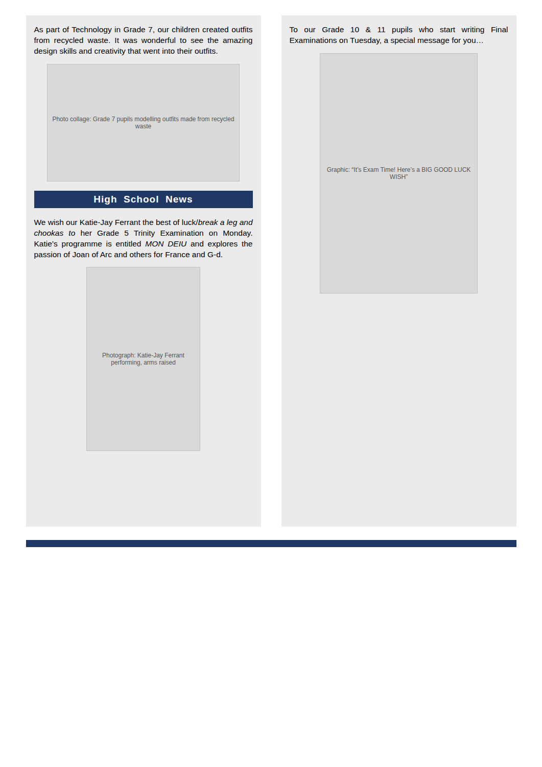As part of Technology in Grade 7, our children created outfits from recycled waste. It was wonderful to see the amazing design skills and creativity that went into their outfits.
Photo collage: Grade 7 pupils modelling outfits made from recycled waste
High School News
We wish our Katie-Jay Ferrant the best of luck/break a leg and chookas to her Grade 5 Trinity Examination on Monday. Katie’s programme is entitled MON DEIU and explores the passion of Joan of Arc and others for France and G-d.
Photograph: Katie-Jay Ferrant performing, arms raised
To our Grade 10 & 11 pupils who start writing Final Examinations on Tuesday, a special message for you…
Graphic: “It’s Exam Time! Here’s a BIG GOOD LUCK WISH”